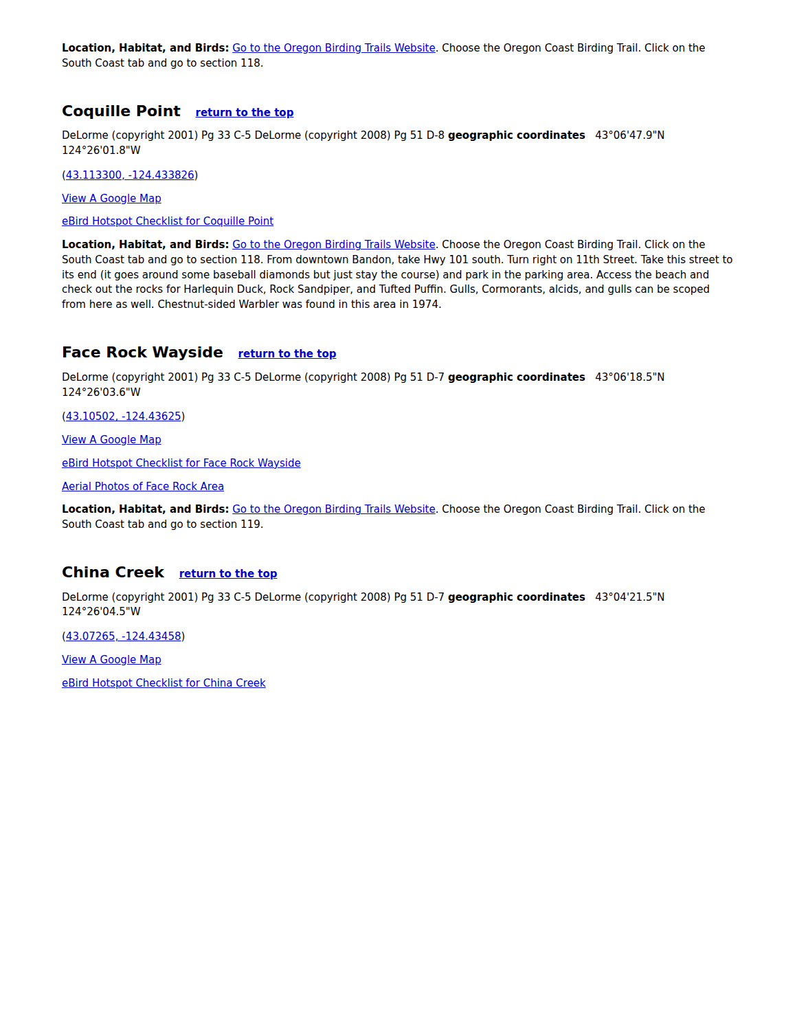Location, Habitat, and Birds: Go to the Oregon Birding Trails Website. Choose the Oregon Coast Birding Trail. Click on the South Coast tab and go to section 118.
Coquille Point return to the top
DeLorme (copyright 2001) Pg 33 C-5 DeLorme (copyright 2008) Pg 51 D-8 geographic coordinates 43°06'47.9"N 124°26'01.8"W
(43.113300, -124.433826)
View A Google Map
eBird Hotspot Checklist for Coquille Point
Location, Habitat, and Birds: Go to the Oregon Birding Trails Website. Choose the Oregon Coast Birding Trail. Click on the South Coast tab and go to section 118. From downtown Bandon, take Hwy 101 south. Turn right on 11th Street. Take this street to its end (it goes around some baseball diamonds but just stay the course) and park in the parking area. Access the beach and check out the rocks for Harlequin Duck, Rock Sandpiper, and Tufted Puffin. Gulls, Cormorants, alcids, and gulls can be scoped from here as well. Chestnut-sided Warbler was found in this area in 1974.
Face Rock Wayside return to the top
DeLorme (copyright 2001) Pg 33 C-5 DeLorme (copyright 2008) Pg 51 D-7 geographic coordinates 43°06'18.5"N 124°26'03.6"W
(43.10502, -124.43625)
View A Google Map
eBird Hotspot Checklist for Face Rock Wayside
Aerial Photos of Face Rock Area
Location, Habitat, and Birds: Go to the Oregon Birding Trails Website. Choose the Oregon Coast Birding Trail. Click on the South Coast tab and go to section 119.
China Creek return to the top
DeLorme (copyright 2001) Pg 33 C-5 DeLorme (copyright 2008) Pg 51 D-7 geographic coordinates 43°04'21.5"N 124°26'04.5"W
(43.07265, -124.43458)
View A Google Map
eBird Hotspot Checklist for China Creek